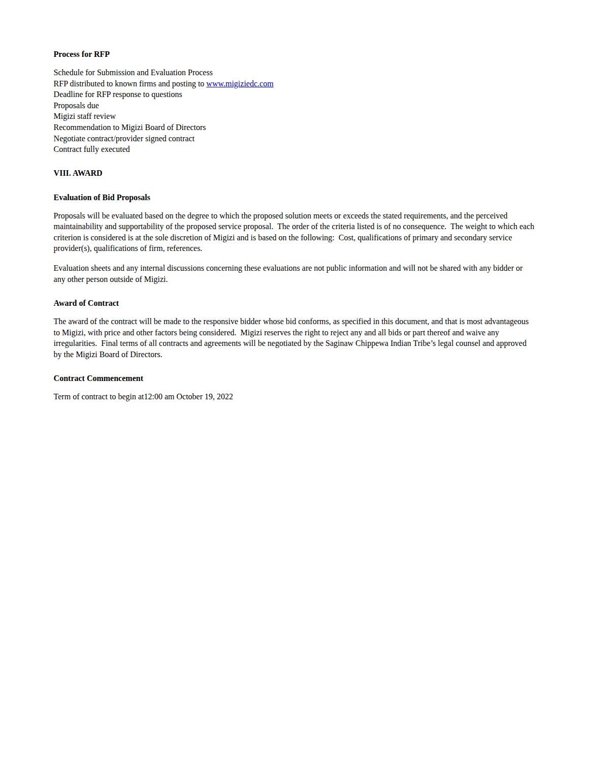Process for RFP
Schedule for Submission and Evaluation Process
RFP distributed to known firms and posting to www.migiziedc.com
Deadline for RFP response to questions
Proposals due
Migizi staff review
Recommendation to Migizi Board of Directors
Negotiate contract/provider signed contract
Contract fully executed
VIII. AWARD
Evaluation of Bid Proposals
Proposals will be evaluated based on the degree to which the proposed solution meets or exceeds the stated requirements, and the perceived maintainability and supportability of the proposed service proposal. The order of the criteria listed is of no consequence. The weight to which each criterion is considered is at the sole discretion of Migizi and is based on the following: Cost, qualifications of primary and secondary service provider(s), qualifications of firm, references.
Evaluation sheets and any internal discussions concerning these evaluations are not public information and will not be shared with any bidder or any other person outside of Migizi.
Award of Contract
The award of the contract will be made to the responsive bidder whose bid conforms, as specified in this document, and that is most advantageous to Migizi, with price and other factors being considered. Migizi reserves the right to reject any and all bids or part thereof and waive any irregularities. Final terms of all contracts and agreements will be negotiated by the Saginaw Chippewa Indian Tribe’s legal counsel and approved by the Migizi Board of Directors.
Contract Commencement
Term of contract to begin at12:00 am October 19, 2022